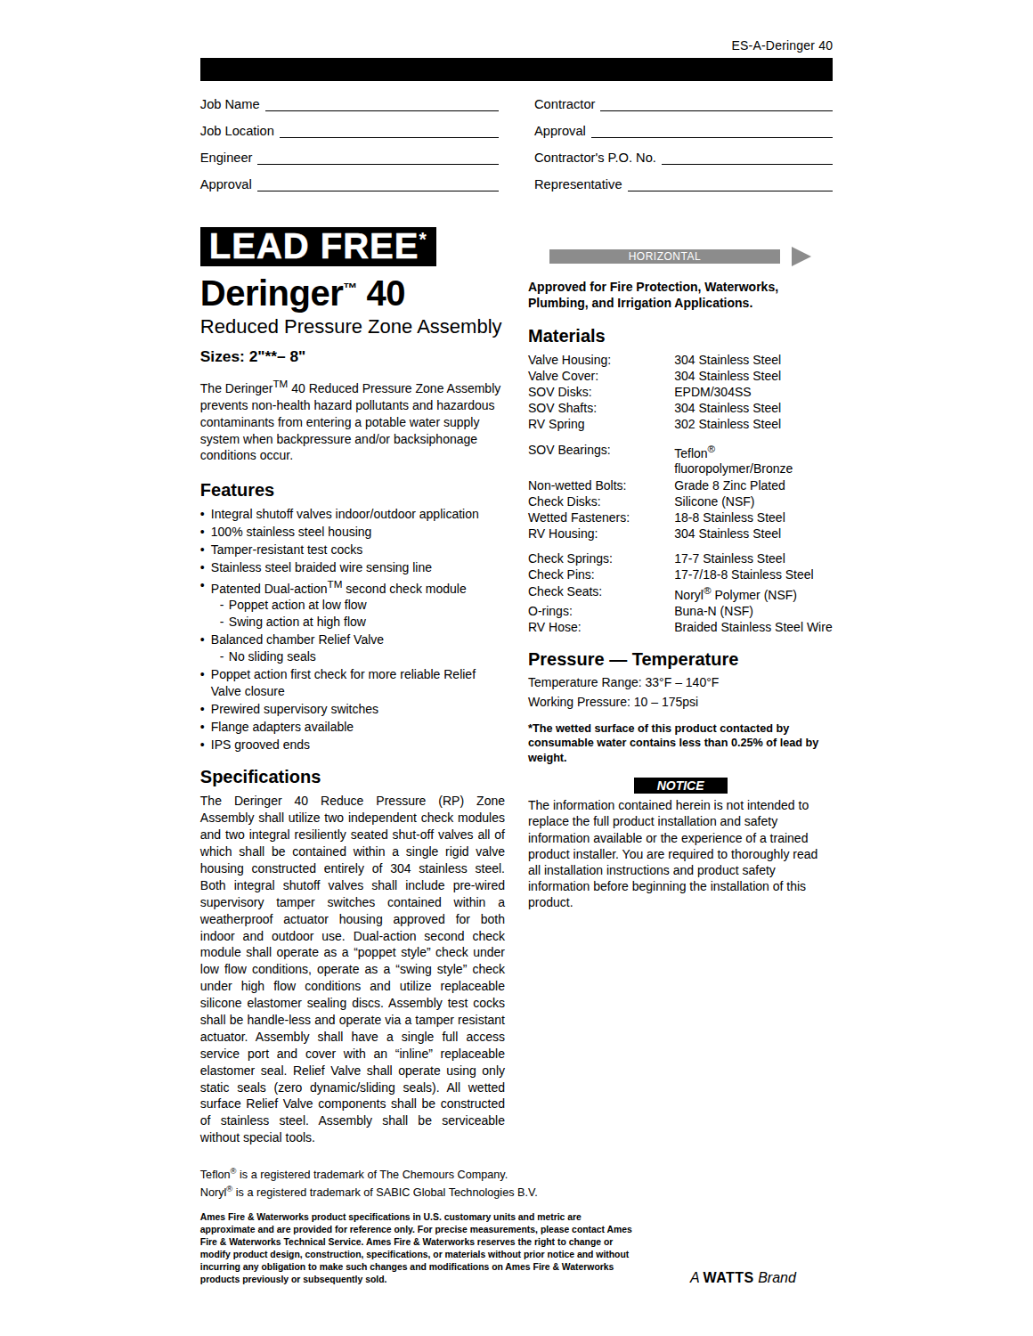ES-A-Deringer 40
Job Name
Job Location
Engineer
Approval
Contractor
Approval
Contractor's P.O. No.
Representative
LEAD FREE*
Deringer™ 40
Reduced Pressure Zone Assembly
Sizes: 2"**– 8"
The DeringerTM 40 Reduced Pressure Zone Assembly prevents non-health hazard pollutants and hazardous contaminants from entering a potable water supply system when backpressure and/or backsiphonage conditions occur.
Features
Integral shutoff valves indoor/outdoor application
100% stainless steel housing
Tamper-resistant test cocks
Stainless steel braided wire sensing line
Patented Dual-actionTM second check module
Poppet action at low flow
Swing action at high flow
Balanced chamber Relief Valve
No sliding seals
Poppet action first check for more reliable Relief Valve closure
Prewired supervisory switches
Flange adapters available
IPS grooved ends
Specifications
The Deringer 40 Reduce Pressure (RP) Zone Assembly shall utilize two independent check modules and two integral resiliently seated shut-off valves all of which shall be contained within a single rigid valve housing constructed entirely of 304 stainless steel. Both integral shutoff valves shall include pre-wired supervisory tamper switches contained within a weatherproof actuator housing approved for both indoor and outdoor use. Dual-action second check module shall operate as a “poppet style” check under low flow conditions, operate as a “swing style” check under high flow conditions and utilize replaceable silicone elastomer sealing discs. Assembly test cocks shall be handle-less and operate via a tamper resistant actuator. Assembly shall have a single full access service port and cover with an “inline” replaceable elastomer seal. Relief Valve shall operate using only static seals (zero dynamic/sliding seals). All wetted surface Relief Valve components shall be constructed of stainless steel. Assembly shall be serviceable without special tools.
HORIZONTAL
Approved for Fire Protection, Waterworks, Plumbing, and Irrigation Applications.
Materials
| Valve Housing: | 304 Stainless Steel |
| Valve Cover: | 304 Stainless Steel |
| SOV Disks: | EPDM/304SS |
| SOV Shafts: | 304 Stainless Steel |
| RV Spring | 302 Stainless Steel |
| SOV Bearings: | Teflon ® fluoropolymer/Bronze |
| Non-wetted Bolts: | Grade 8 Zinc Plated |
| Check Disks: | Silicone (NSF) |
| Wetted Fasteners: | 18-8 Stainless Steel |
| RV Housing: | 304 Stainless Steel |
| Check Springs: | 17-7 Stainless Steel |
| Check Pins: | 17-7/18-8 Stainless Steel |
| Check Seats: | Noryl ® Polymer (NSF) |
| O-rings: | Buna-N (NSF) |
| RV Hose: | Braided Stainless Steel Wire |
Pressure — Temperature
Temperature Range: 33°F – 140°F
Working Pressure: 10 – 175psi
*The wetted surface of this product contacted by consumable water contains less than 0.25% of lead by weight.
NOTICE
The information contained herein is not intended to replace the full product installation and safety information available or the experience of a trained product installer. You are required to thoroughly read all installation instructions and product safety information before beginning the installation of this product.
Teflon® is a registered trademark of The Chemours Company.
Noryl® is a registered trademark of SABIC Global Technologies B.V.
Ames Fire & Waterworks product specifications in U.S. customary units and metric are approximate and are provided for reference only. For precise measurements, please contact Ames Fire & Waterworks Technical Service. Ames Fire & Waterworks reserves the right to change or modify product design, construction, specifications, or materials without prior notice and without incurring any obligation to make such changes and modifications on Ames Fire & Waterworks products previously or subsequently sold.
A WATTS Brand